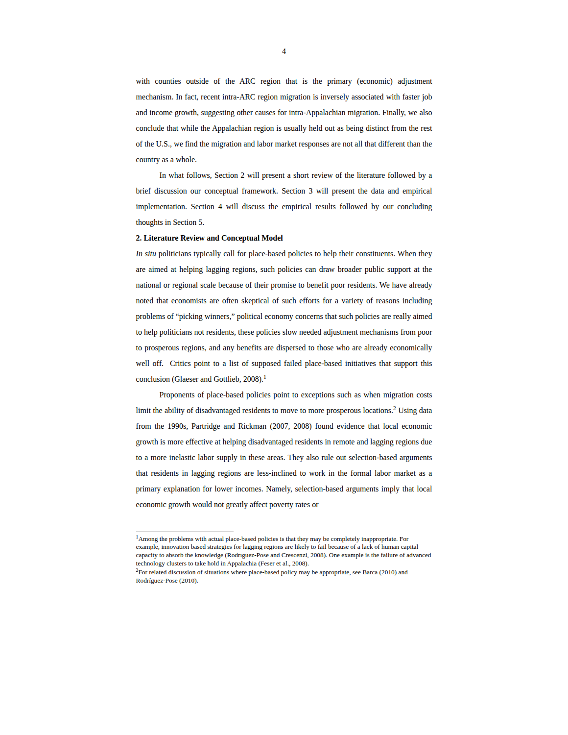4
with counties outside of the ARC region that is the primary (economic) adjustment mechanism. In fact, recent intra-ARC region migration is inversely associated with faster job and income growth, suggesting other causes for intra-Appalachian migration. Finally, we also conclude that while the Appalachian region is usually held out as being distinct from the rest of the U.S., we find the migration and labor market responses are not all that different than the country as a whole.
In what follows, Section 2 will present a short review of the literature followed by a brief discussion our conceptual framework. Section 3 will present the data and empirical implementation. Section 4 will discuss the empirical results followed by our concluding thoughts in Section 5.
2. Literature Review and Conceptual Model
In situ politicians typically call for place-based policies to help their constituents. When they are aimed at helping lagging regions, such policies can draw broader public support at the national or regional scale because of their promise to benefit poor residents. We have already noted that economists are often skeptical of such efforts for a variety of reasons including problems of “picking winners,” political economy concerns that such policies are really aimed to help politicians not residents, these policies slow needed adjustment mechanisms from poor to prosperous regions, and any benefits are dispersed to those who are already economically well off. Critics point to a list of supposed failed place-based initiatives that support this conclusion (Glaeser and Gottlieb, 2008).1
Proponents of place-based policies point to exceptions such as when migration costs limit the ability of disadvantaged residents to move to more prosperous locations.2 Using data from the 1990s, Partridge and Rickman (2007, 2008) found evidence that local economic growth is more effective at helping disadvantaged residents in remote and lagging regions due to a more inelastic labor supply in these areas. They also rule out selection-based arguments that residents in lagging regions are less-inclined to work in the formal labor market as a primary explanation for lower incomes. Namely, selection-based arguments imply that local economic growth would not greatly affect poverty rates or
1Among the problems with actual place-based policies is that they may be completely inappropriate. For example, innovation based strategies for lagging regions are likely to fail because of a lack of human capital capacity to absorb the knowledge (Rodrıguez-Pose and Crescenzi, 2008). One example is the failure of advanced technology clusters to take hold in Appalachia (Feser et al., 2008).
2For related discussion of situations where place-based policy may be appropriate, see Barca (2010) and Rodríguez-Pose (2010).